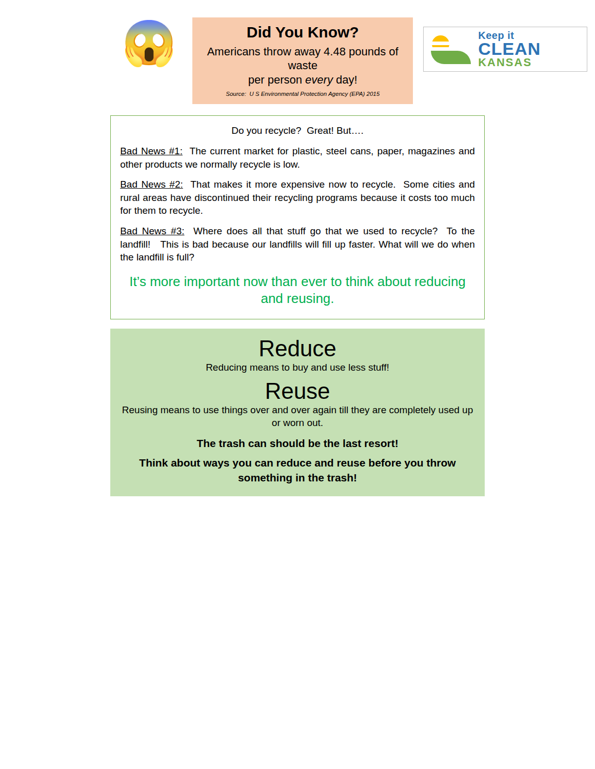😱
Did You Know?
Americans throw away 4.48 pounds of waste
per person every day!
Source: U S Environmental Protection Agency (EPA) 2015
Keep it
CLEAN
KANSAS
Do you recycle? Great! But….
Bad News #1: The current market for plastic, steel cans, paper, magazines and other products we normally recycle is low.
Bad News #2: That makes it more expensive now to recycle. Some cities and rural areas have discontinued their recycling programs because it costs too much for them to recycle.
Bad News #3: Where does all that stuff go that we used to recycle? To the landfill! This is bad because our landfills will fill up faster. What will we do when the landfill is full?
It’s more important now than ever to think about reducing and reusing.
Reduce
Reducing means to buy and use less stuff!
Reuse
Reusing means to use things over and over again till they are completely used up or worn out.
The trash can should be the last resort!
Think about ways you can reduce and reuse before you throw something in the trash!